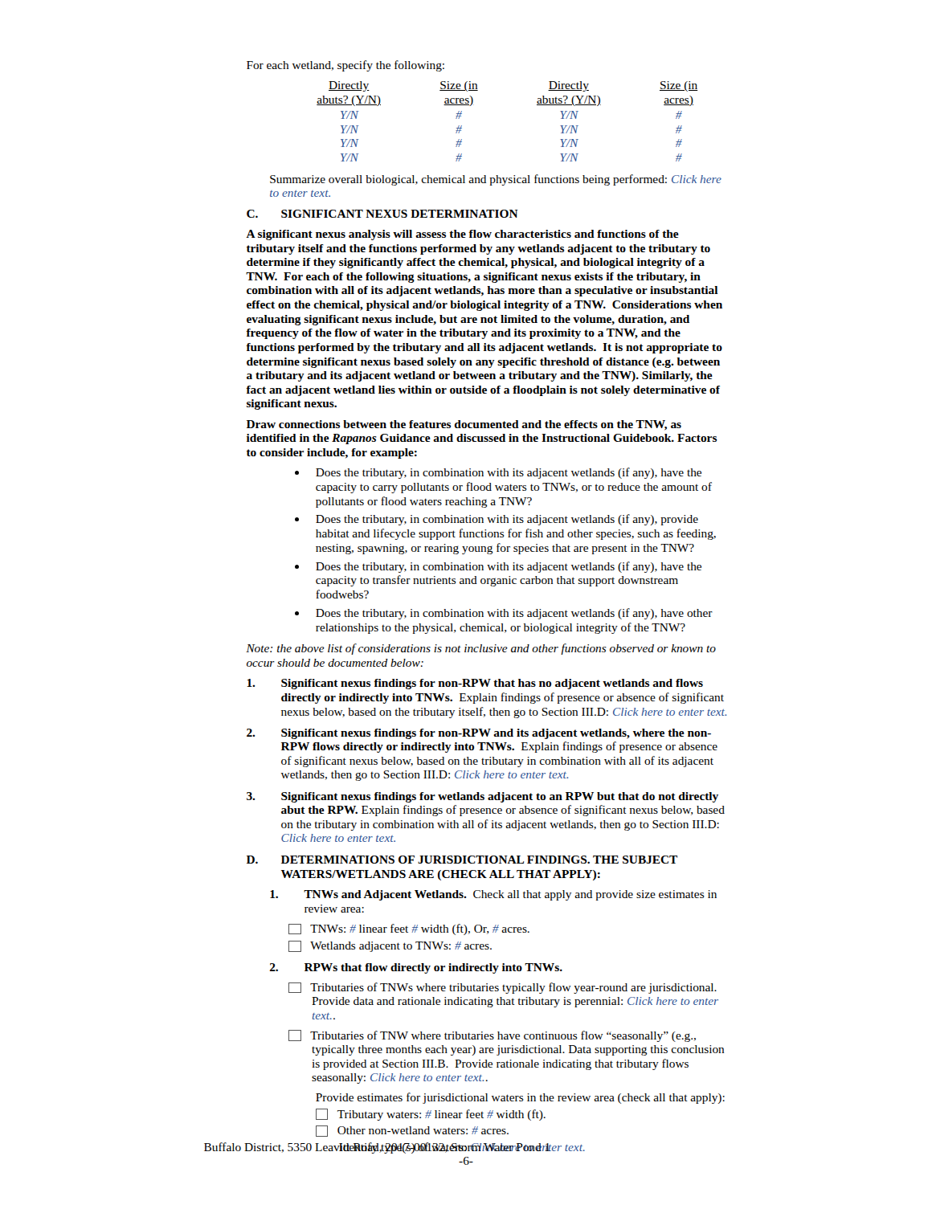For each wetland, specify the following:
| Directly abuts? (Y/N) | Size (in acres) | Directly abuts? (Y/N) | Size (in acres) |
| --- | --- | --- | --- |
| Y/N | # | Y/N | # |
| Y/N | # | Y/N | # |
| Y/N | # | Y/N | # |
| Y/N | # | Y/N | # |
Summarize overall biological, chemical and physical functions being performed: Click here to enter text.
C. SIGNIFICANT NEXUS DETERMINATION
A significant nexus analysis will assess the flow characteristics and functions of the tributary itself and the functions performed by any wetlands adjacent to the tributary to determine if they significantly affect the chemical, physical, and biological integrity of a TNW. For each of the following situations, a significant nexus exists if the tributary, in combination with all of its adjacent wetlands, has more than a speculative or insubstantial effect on the chemical, physical and/or biological integrity of a TNW. Considerations when evaluating significant nexus include, but are not limited to the volume, duration, and frequency of the flow of water in the tributary and its proximity to a TNW, and the functions performed by the tributary and all its adjacent wetlands. It is not appropriate to determine significant nexus based solely on any specific threshold of distance (e.g. between a tributary and its adjacent wetland or between a tributary and the TNW). Similarly, the fact an adjacent wetland lies within or outside of a floodplain is not solely determinative of significant nexus.
Draw connections between the features documented and the effects on the TNW, as identified in the Rapanos Guidance and discussed in the Instructional Guidebook. Factors to consider include, for example:
Does the tributary, in combination with its adjacent wetlands (if any), have the capacity to carry pollutants or flood waters to TNWs, or to reduce the amount of pollutants or flood waters reaching a TNW?
Does the tributary, in combination with its adjacent wetlands (if any), provide habitat and lifecycle support functions for fish and other species, such as feeding, nesting, spawning, or rearing young for species that are present in the TNW?
Does the tributary, in combination with its adjacent wetlands (if any), have the capacity to transfer nutrients and organic carbon that support downstream foodwebs?
Does the tributary, in combination with its adjacent wetlands (if any), have other relationships to the physical, chemical, or biological integrity of the TNW?
Note: the above list of considerations is not inclusive and other functions observed or known to occur should be documented below:
Significant nexus findings for non-RPW that has no adjacent wetlands and flows directly or indirectly into TNWs. Explain findings of presence or absence of significant nexus below, based on the tributary itself, then go to Section III.D: Click here to enter text.
Significant nexus findings for non-RPW and its adjacent wetlands, where the non-RPW flows directly or indirectly into TNWs. Explain findings of presence or absence of significant nexus below, based on the tributary in combination with all of its adjacent wetlands, then go to Section III.D: Click here to enter text.
Significant nexus findings for wetlands adjacent to an RPW but that do not directly abut the RPW. Explain findings of presence or absence of significant nexus below, based on the tributary in combination with all of its adjacent wetlands, then go to Section III.D: Click here to enter text.
D. DETERMINATIONS OF JURISDICTIONAL FINDINGS. THE SUBJECT WATERS/WETLANDS ARE (CHECK ALL THAT APPLY):
1. TNWs and Adjacent Wetlands. Check all that apply and provide size estimates in review area:
TNWs: # linear feet # width (ft), Or, # acres.
Wetlands adjacent to TNWs: # acres.
2. RPWs that flow directly or indirectly into TNWs.
Tributaries of TNWs where tributaries typically flow year-round are jurisdictional. Provide data and rationale indicating that tributary is perennial: Click here to enter text..
Tributaries of TNW where tributaries have continuous flow “seasonally” (e.g., typically three months each year) are jurisdictional. Data supporting this conclusion is provided at Section III.B. Provide rationale indicating that tributary flows seasonally: Click here to enter text..
Provide estimates for jurisdictional waters in the review area (check all that apply):
Tributary waters: # linear feet # width (ft).
Other non-wetland waters: # acres.
Identify type(s) of waters: Click here to enter text.
Buffalo District, 5350 Leavitt Road, 2017-00132, Storm Water Pond 1
-6-